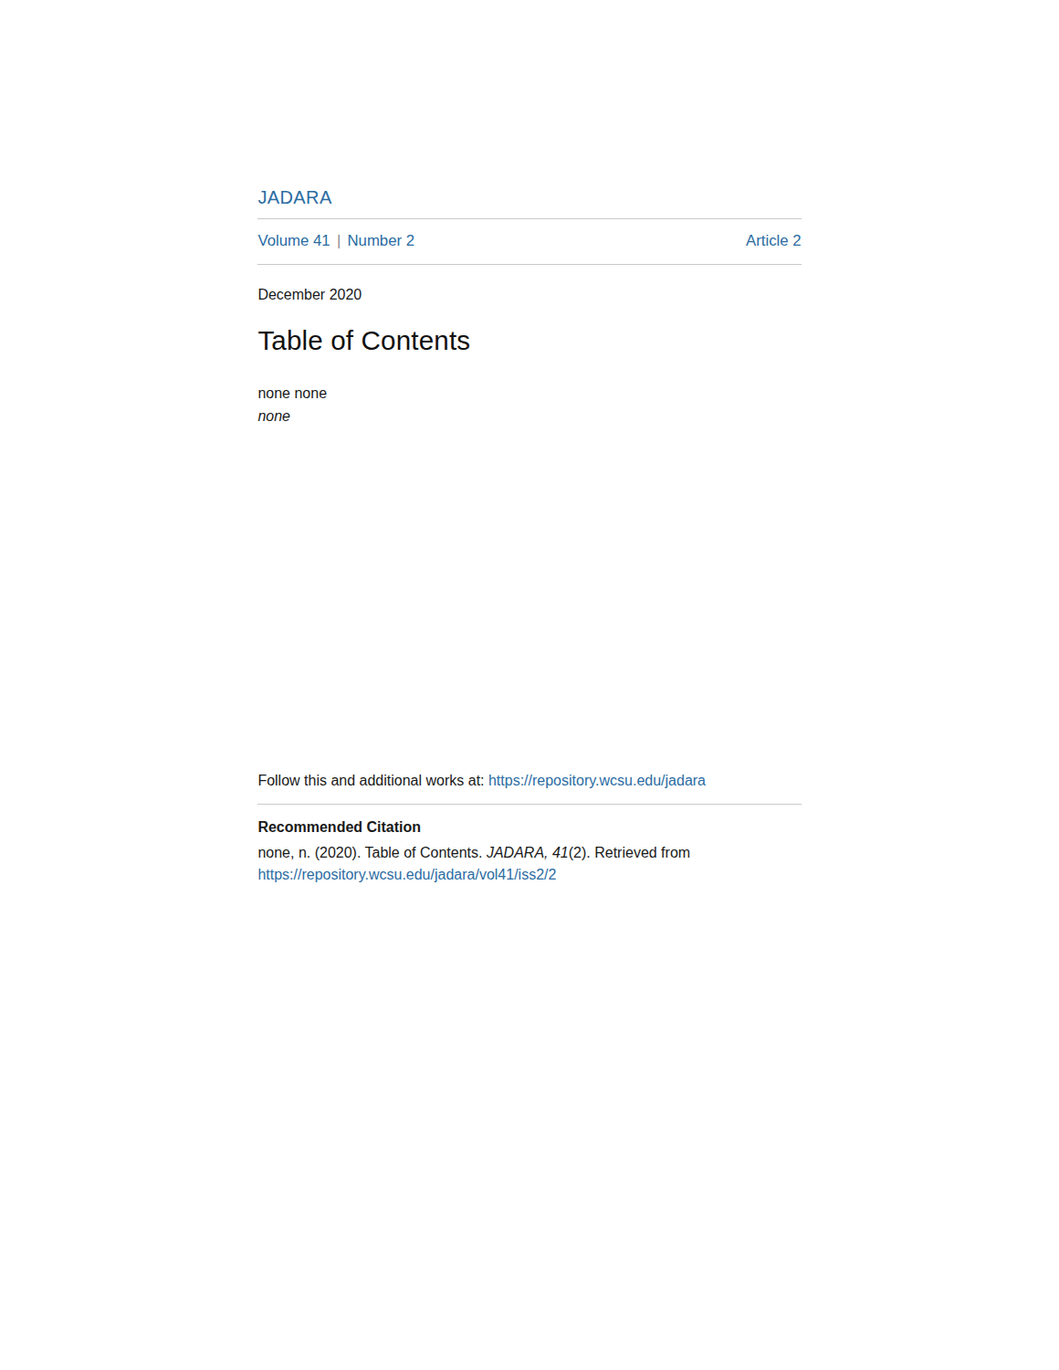JADARA
Volume 41|Number 2 Article 2
December 2020
Table of Contents
none none
none
Follow this and additional works at: https://repository.wcsu.edu/jadara
Recommended Citation
none, n. (2020). Table of Contents. JADARA, 41(2). Retrieved from https://repository.wcsu.edu/jadara/vol41/iss2/2